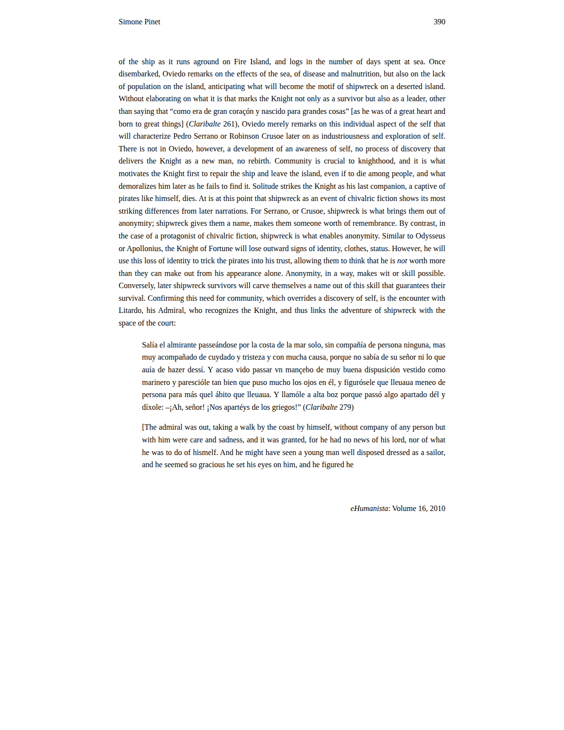Simone Pinet 390
of the ship as it runs aground on Fire Island, and logs in the number of days spent at sea. Once disembarked, Oviedo remarks on the effects of the sea, of disease and malnutrition, but also on the lack of population on the island, anticipating what will become the motif of shipwreck on a deserted island. Without elaborating on what it is that marks the Knight not only as a survivor but also as a leader, other than saying that “como era de gran coraçón y nascido para grandes cosas” [as he was of a great heart and born to great things] (Claribalte 261), Oviedo merely remarks on this individual aspect of the self that will characterize Pedro Serrano or Robinson Crusoe later on as industriousness and exploration of self. There is not in Oviedo, however, a development of an awareness of self, no process of discovery that delivers the Knight as a new man, no rebirth. Community is crucial to knighthood, and it is what motivates the Knight first to repair the ship and leave the island, even if to die among people, and what demoralizes him later as he fails to find it. Solitude strikes the Knight as his last companion, a captive of pirates like himself, dies. At is at this point that shipwreck as an event of chivalric fiction shows its most striking differences from later narrations. For Serrano, or Crusoe, shipwreck is what brings them out of anonymity; shipwreck gives them a name, makes them someone worth of remembrance. By contrast, in the case of a protagonist of chivalric fiction, shipwreck is what enables anonymity. Similar to Odysseus or Apollonius, the Knight of Fortune will lose outward signs of identity, clothes, status. However, he will use this loss of identity to trick the pirates into his trust, allowing them to think that he is not worth more than they can make out from his appearance alone. Anonymity, in a way, makes wit or skill possible. Conversely, later shipwreck survivors will carve themselves a name out of this skill that guarantees their survival. Confirming this need for community, which overrides a discovery of self, is the encounter with Litardo, his Admiral, who recognizes the Knight, and thus links the adventure of shipwreck with the space of the court:
Salía el almirante passeándose por la costa de la mar solo, sin compañía de persona ninguna, mas muy acompañado de cuydado y tristeza y con mucha causa, porque no sabía de su señor ni lo que auía de hazer dessí. Y acaso vido passar vn mançebo de muy buena dispusición vestido como marinero y parescióle tan bien que puso mucho los ojos en él, y figurósele que lleuaua meneo de persona para más quel ábito que lleuaua. Y llamóle a alta boz porque passó algo apartado dél y díxole: –¡Ah, señor! ¡Nos apartéys de los griegos!” (Claribalte 279)
[The admiral was out, taking a walk by the coast by himself, without company of any person but with him were care and sadness, and it was granted, for he had no news of his lord, nor of what he was to do of hismelf. And he might have seen a young man well disposed dressed as a sailor, and he seemed so gracious he set his eyes on him, and he figured he
eHumanista: Volume 16, 2010